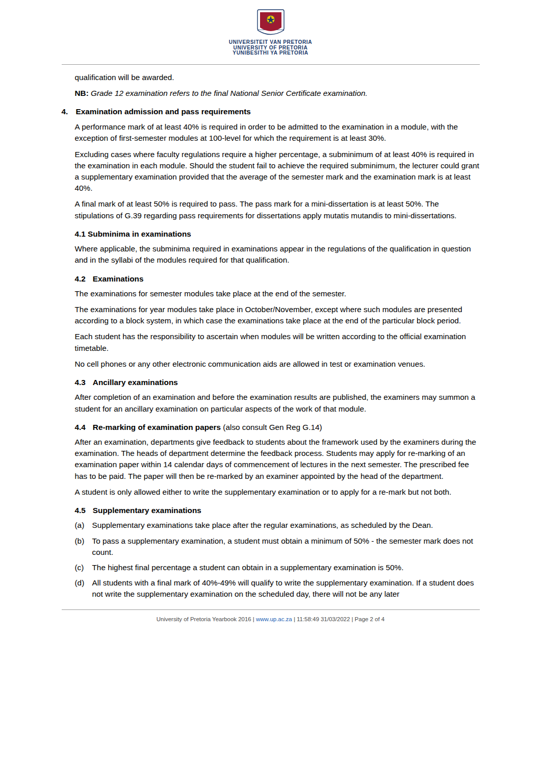UNIVERSITEIT VAN PRETORIA UNIVERSITY OF PRETORIA YUNIBESITHI YA PRETORIA
qualification will be awarded.
NB: Grade 12 examination refers to the final National Senior Certificate examination.
4. Examination admission and pass requirements
A performance mark of at least 40% is required in order to be admitted to the examination in a module, with the exception of first-semester modules at 100-level for which the requirement is at least 30%.
Excluding cases where faculty regulations require a higher percentage, a subminimum of at least 40% is required in the examination in each module. Should the student fail to achieve the required subminimum, the lecturer could grant a supplementary examination provided that the average of the semester mark and the examination mark is at least 40%.
A final mark of at least 50% is required to pass. The pass mark for a mini-dissertation is at least 50%. The stipulations of G.39 regarding pass requirements for dissertations apply mutatis mutandis to mini-dissertations.
4.1 Subminima in examinations
Where applicable, the subminima required in examinations appear in the regulations of the qualification in question and in the syllabi of the modules required for that qualification.
4.2 Examinations
The examinations for semester modules take place at the end of the semester.
The examinations for year modules take place in October/November, except where such modules are presented according to a block system, in which case the examinations take place at the end of the particular block period.
Each student has the responsibility to ascertain when modules will be written according to the official examination timetable.
No cell phones or any other electronic communication aids are allowed in test or examination venues.
4.3 Ancillary examinations
After completion of an examination and before the examination results are published, the examiners may summon a student for an ancillary examination on particular aspects of the work of that module.
4.4 Re-marking of examination papers (also consult Gen Reg G.14)
After an examination, departments give feedback to students about the framework used by the examiners during the examination. The heads of department determine the feedback process. Students may apply for re-marking of an examination paper within 14 calendar days of commencement of lectures in the next semester. The prescribed fee has to be paid. The paper will then be re-marked by an examiner appointed by the head of the department.
A student is only allowed either to write the supplementary examination or to apply for a re-mark but not both.
4.5 Supplementary examinations
(a) Supplementary examinations take place after the regular examinations, as scheduled by the Dean.
(b) To pass a supplementary examination, a student must obtain a minimum of 50% - the semester mark does not count.
(c) The highest final percentage a student can obtain in a supplementary examination is 50%.
(d) All students with a final mark of 40%-49% will qualify to write the supplementary examination. If a student does not write the supplementary examination on the scheduled day, there will not be any later
University of Pretoria Yearbook 2016 | www.up.ac.za | 11:58:49 31/03/2022 | Page 2 of 4